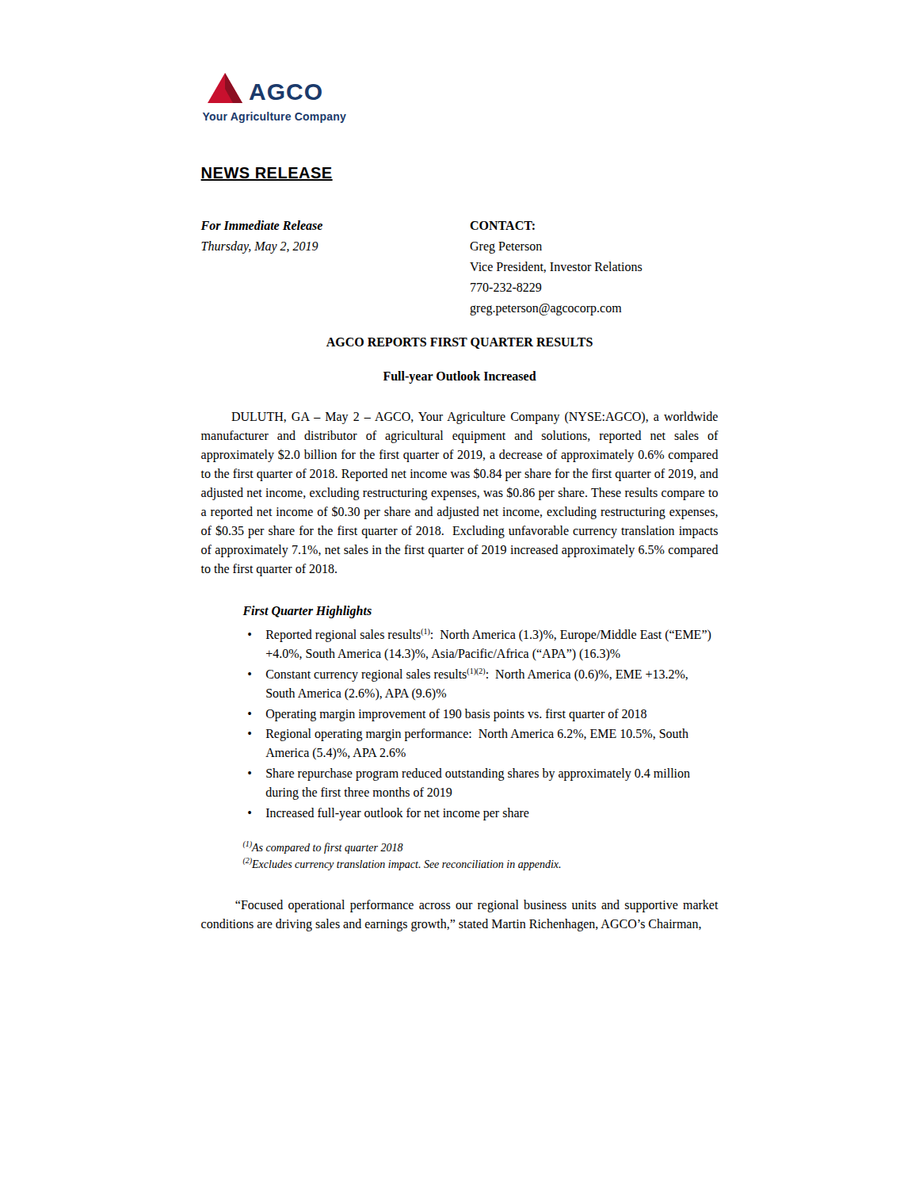AGCO Your Agriculture Company
NEWS RELEASE
| For Immediate Release Thursday, May 2, 2019 | CONTACT: Greg Peterson Vice President, Investor Relations 770-232-8229 greg.peterson@agcocorp.com |
AGCO REPORTS FIRST QUARTER RESULTS
Full-year Outlook Increased
DULUTH, GA – May 2 – AGCO, Your Agriculture Company (NYSE:AGCO), a worldwide manufacturer and distributor of agricultural equipment and solutions, reported net sales of approximately $2.0 billion for the first quarter of 2019, a decrease of approximately 0.6% compared to the first quarter of 2018. Reported net income was $0.84 per share for the first quarter of 2019, and adjusted net income, excluding restructuring expenses, was $0.86 per share. These results compare to a reported net income of $0.30 per share and adjusted net income, excluding restructuring expenses, of $0.35 per share for the first quarter of 2018. Excluding unfavorable currency translation impacts of approximately 7.1%, net sales in the first quarter of 2019 increased approximately 6.5% compared to the first quarter of 2018.
First Quarter Highlights
Reported regional sales results(1): North America (1.3)%, Europe/Middle East (“EME”) +4.0%, South America (14.3)%, Asia/Pacific/Africa (“APA”) (16.3)%
Constant currency regional sales results(1)(2): North America (0.6)%, EME +13.2%, South America (2.6%), APA (9.6)%
Operating margin improvement of 190 basis points vs. first quarter of 2018
Regional operating margin performance: North America 6.2%, EME 10.5%, South America (5.4)%, APA 2.6%
Share repurchase program reduced outstanding shares by approximately 0.4 million during the first three months of 2019
Increased full-year outlook for net income per share
(1)As compared to first quarter 2018
(2)Excludes currency translation impact. See reconciliation in appendix.
“Focused operational performance across our regional business units and supportive market conditions are driving sales and earnings growth,” stated Martin Richenhagen, AGCO’s Chairman,